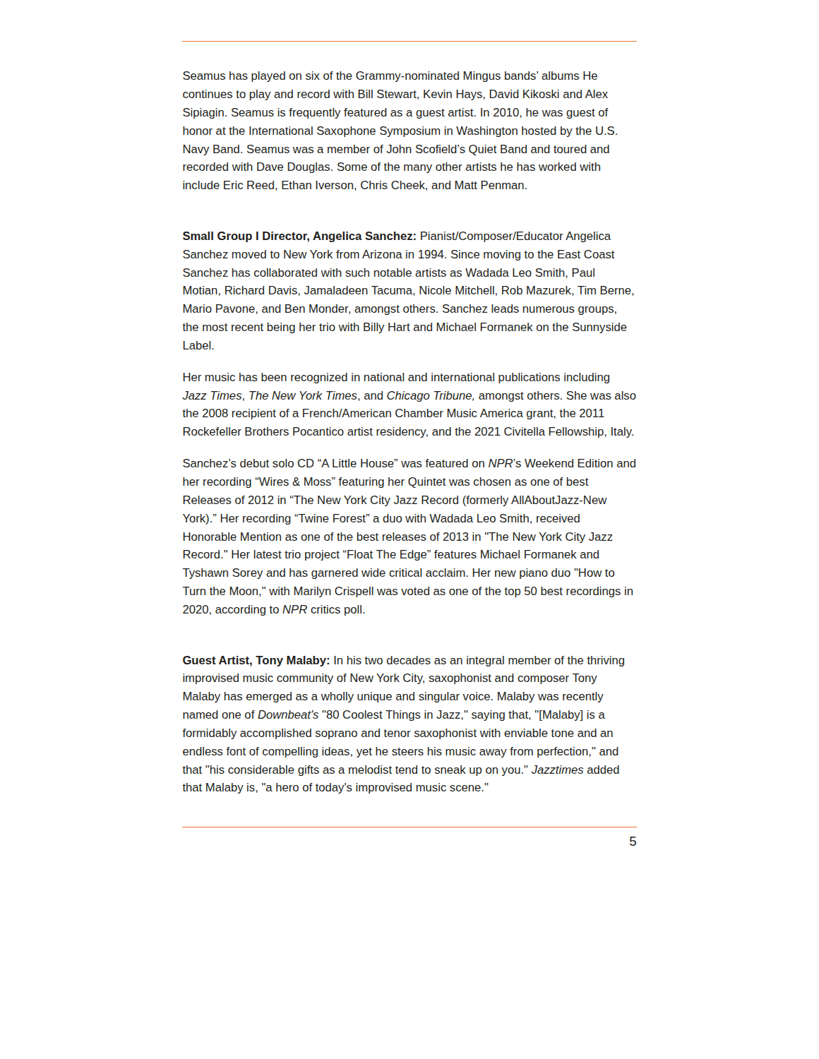Seamus has played on six of the Grammy-nominated Mingus bands’ albums He continues to play and record with Bill Stewart, Kevin Hays, David Kikoski and Alex Sipiagin. Seamus is frequently featured as a guest artist. In 2010, he was guest of honor at the International Saxophone Symposium in Washington hosted by the U.S. Navy Band. Seamus was a member of John Scofield’s Quiet Band and toured and recorded with Dave Douglas. Some of the many other artists he has worked with include Eric Reed, Ethan Iverson, Chris Cheek, and Matt Penman.
Small Group I Director, Angelica Sanchez: Pianist/Composer/Educator Angelica Sanchez moved to New York from Arizona in 1994. Since moving to the East Coast Sanchez has collaborated with such notable artists as Wadada Leo Smith, Paul Motian, Richard Davis, Jamaladeen Tacuma, Nicole Mitchell, Rob Mazurek, Tim Berne, Mario Pavone, and Ben Monder, amongst others. Sanchez leads numerous groups, the most recent being her trio with Billy Hart and Michael Formanek on the Sunnyside Label.
Her music has been recognized in national and international publications including Jazz Times, The New York Times, and Chicago Tribune, amongst others. She was also the 2008 recipient of a French/American Chamber Music America grant, the 2011 Rockefeller Brothers Pocantico artist residency, and the 2021 Civitella Fellowship, Italy.
Sanchez’s debut solo CD “A Little House” was featured on NPR’s Weekend Edition and her recording “Wires & Moss” featuring her Quintet was chosen as one of best Releases of 2012 in “The New York City Jazz Record (formerly AllAboutJazz-New York).” Her recording “Twine Forest” a duo with Wadada Leo Smith, received Honorable Mention as one of the best releases of 2013 in "The New York City Jazz Record." Her latest trio project “Float The Edge” features Michael Formanek and Tyshawn Sorey and has garnered wide critical acclaim. Her new piano duo "How to Turn the Moon," with Marilyn Crispell was voted as one of the top 50 best recordings in 2020, according to NPR critics poll.
Guest Artist, Tony Malaby: In his two decades as an integral member of the thriving improvised music community of New York City, saxophonist and composer Tony Malaby has emerged as a wholly unique and singular voice. Malaby was recently named one of Downbeat's "80 Coolest Things in Jazz," saying that, "[Malaby] is a formidably accomplished soprano and tenor saxophonist with enviable tone and an endless font of compelling ideas, yet he steers his music away from perfection," and that "his considerable gifts as a melodist tend to sneak up on you." Jazztimes added that Malaby is, "a hero of today's improvised music scene."
5